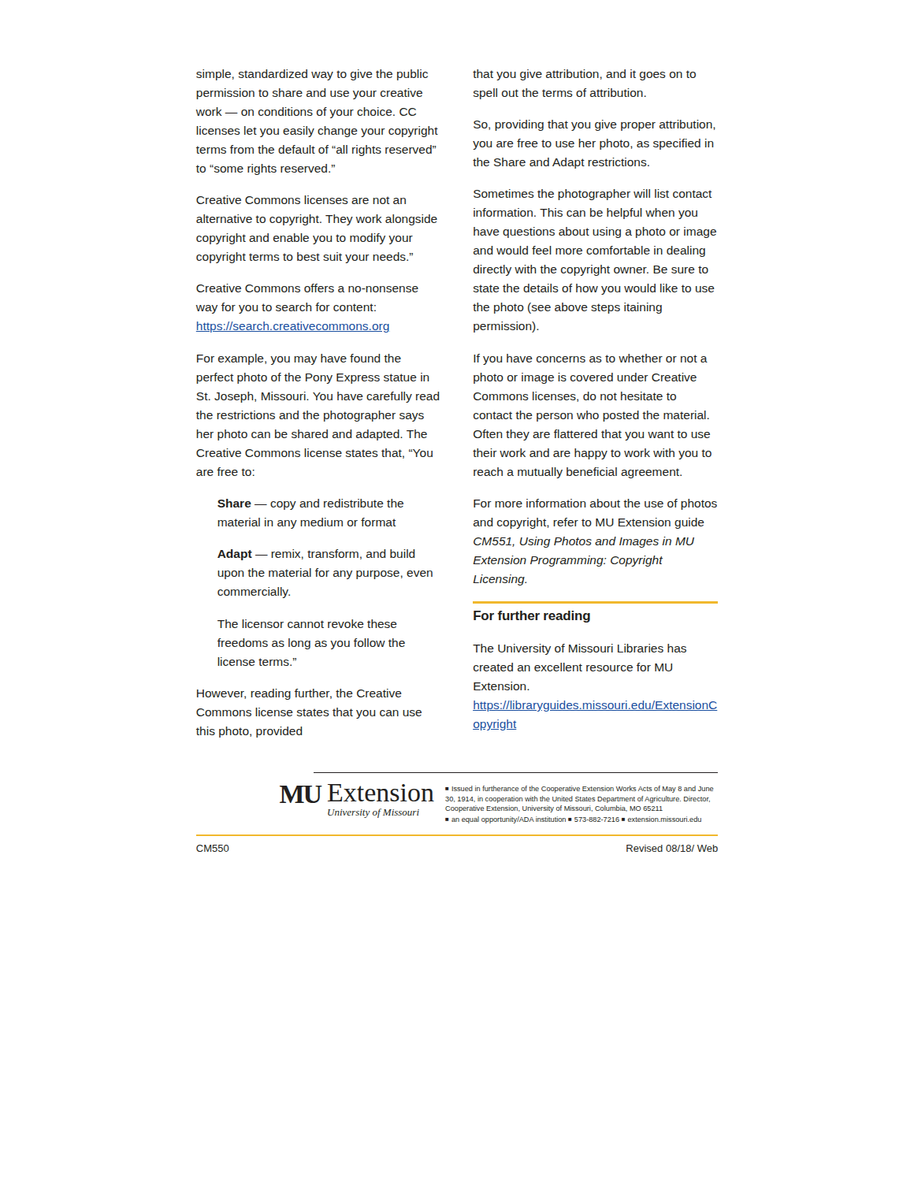simple, standardized way to give the public permission to share and use your creative work — on conditions of your choice. CC licenses let you easily change your copyright terms from the default of “all rights reserved” to “some rights reserved.”
Creative Commons licenses are not an alternative to copyright. They work alongside copyright and enable you to modify your copyright terms to best suit your needs.”
Creative Commons offers a no-nonsense way for you to search for content:
https://search.creativecommons.org
For example, you may have found the perfect photo of the Pony Express statue in St. Joseph, Missouri. You have carefully read the restrictions and the photographer says her photo can be shared and adapted. The Creative Commons license states that, “You are free to:
Share — copy and redistribute the material in any medium or format
Adapt — remix, transform, and build upon the material for any purpose, even commercially.
The licensor cannot revoke these freedoms as long as you follow the license terms.”
However, reading further, the Creative Commons license states that you can use this photo, provided
that you give attribution, and it goes on to spell out the terms of attribution.
So, providing that you give proper attribution, you are free to use her photo, as specified in the Share and Adapt restrictions.
Sometimes the photographer will list contact information. This can be helpful when you have questions about using a photo or image and would feel more comfortable in dealing directly with the copyright owner. Be sure to state the details of how you would like to use the photo (see above steps itaining permission).
If you have concerns as to whether or not a photo or image is covered under Creative Commons licenses, do not hesitate to contact the person who posted the material. Often they are flattered that you want to use their work and are happy to work with you to reach a mutually beneficial agreement.
For more information about the use of photos and copyright, refer to MU Extension guide CM551, Using Photos and Images in MU Extension Programming: Copyright Licensing.
For further reading
The University of Missouri Libraries has created an excellent resource for MU Extension.
https://libraryguides.missouri.edu/ExtensionCopyright
MU
Extension
University of Missouri
■Issued in furtherance of the Cooperative Extension Works Acts of May 8 and June 30, 1914, in cooperation with the United States Department of Agriculture. Director, Cooperative Extension, University of Missouri, Columbia, MO 65211
■an equal opportunity/ADA institution ■573-882-7216 ■extension.missouri.edu
CM550 Revised 08/18/ Web